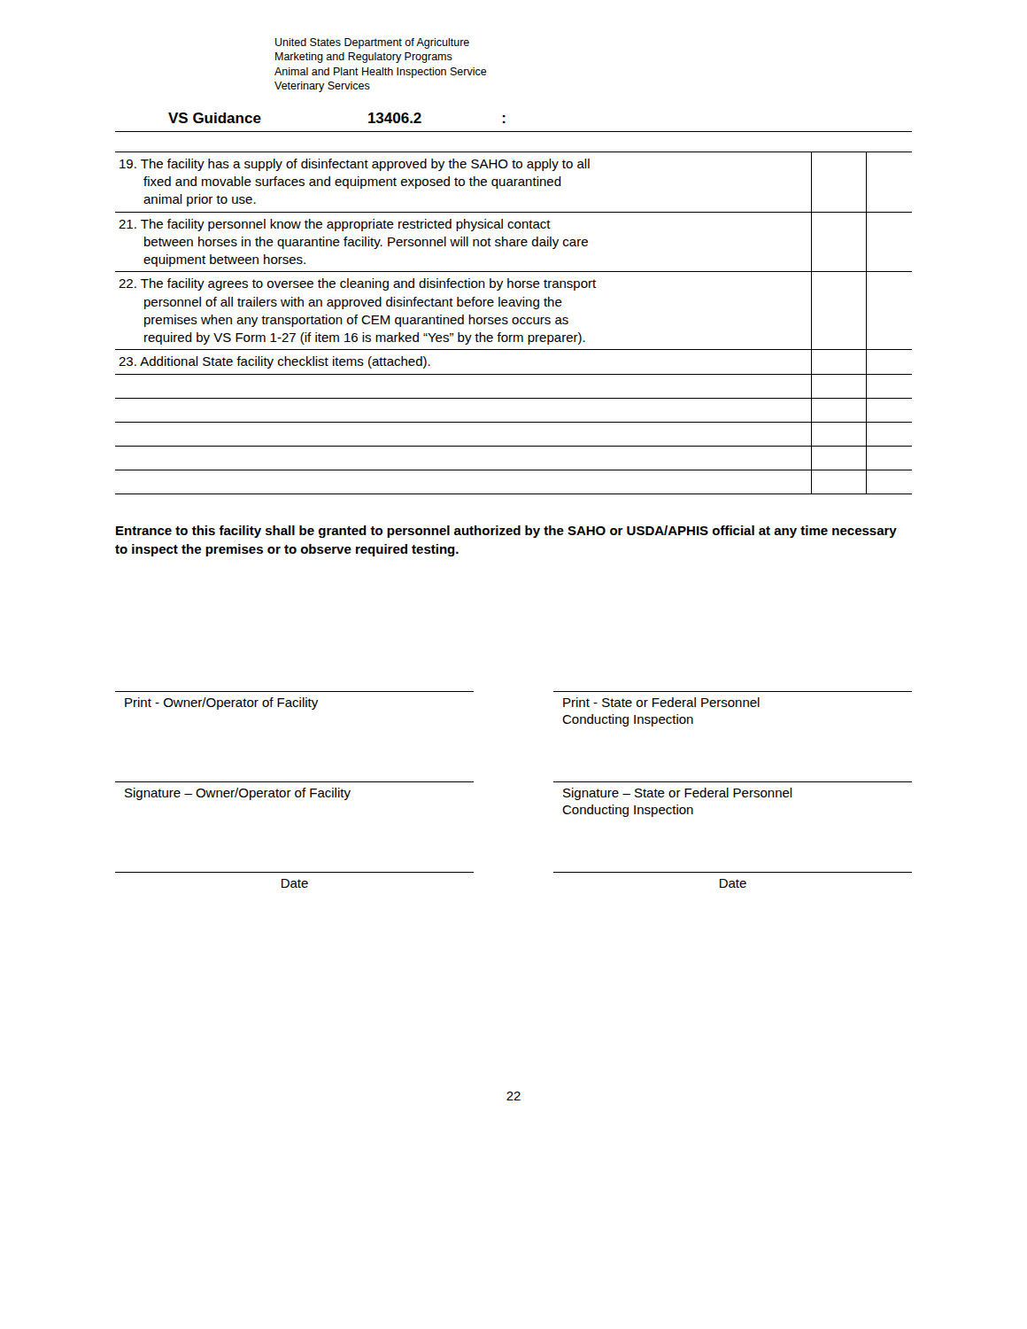United States Department of Agriculture
Marketing and Regulatory Programs
Animal and Plant Health Inspection Service
Veterinary Services
VS Guidance 13406.2 :
| 19. The facility has a supply of disinfectant approved by the SAHO to apply to all fixed and movable surfaces and equipment exposed to the quarantined animal prior to use. | | |
| 21. The facility personnel know the appropriate restricted physical contact between horses in the quarantine facility. Personnel will not share daily care equipment between horses. | | |
| 22. The facility agrees to oversee the cleaning and disinfection by horse transport personnel of all trailers with an approved disinfectant before leaving the premises when any transportation of CEM quarantined horses occurs as required by VS Form 1-27 (if item 16 is marked “Yes” by the form preparer). | | |
| 23. Additional State facility checklist items (attached). | | |
Entrance to this facility shall be granted to personnel authorized by the SAHO or USDA/APHIS official at any time necessary to inspect the premises or to observe required testing.
Print - Owner/Operator of Facility
Print - State or Federal Personnel
Conducting Inspection
Signature – Owner/Operator of Facility
Signature – State or Federal Personnel
Conducting Inspection
Date
Date
22